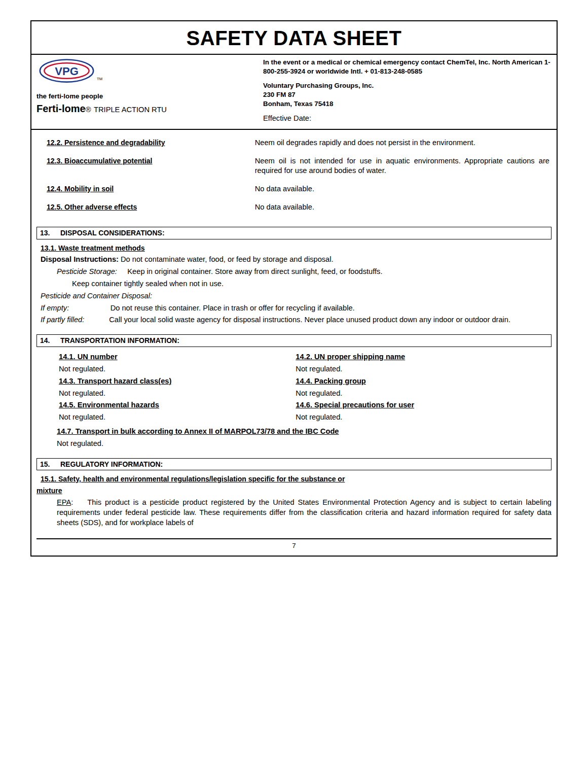SAFETY DATA SHEET
VPG TM
the ferti-lome people
Ferti-lome® TRIPLE ACTION RTU
In the event or a medical or chemical emergency contact ChemTel, Inc. North American 1-800-255-3924 or worldwide Intl. + 01-813-248-0585
Voluntary Purchasing Groups, Inc.
230 FM 87
Bonham, Texas 75418
Effective Date:
| 12.2. Persistence and degradability | Neem oil degrades rapidly and does not persist in the environment. |
| 12.3. Bioaccumulative potential | Neem oil is not intended for use in aquatic environments. Appropriate cautions are required for use around bodies of water. |
| 12.4. Mobility in soil | No data available. |
| 12.5. Other adverse effects | No data available. |
13. DISPOSAL CONSIDERATIONS:
13.1. Waste treatment methods
Disposal Instructions: Do not contaminate water, food, or feed by storage and disposal.
Pesticide Storage: Keep in original container. Store away from direct sunlight, feed, or foodstuffs.
Keep container tightly sealed when not in use.
Pesticide and Container Disposal:
If empty: Do not reuse this container. Place in trash or offer for recycling if available.
If partly filled: Call your local solid waste agency for disposal instructions. Never place unused product down any indoor or outdoor drain.
14. TRANSPORTATION INFORMATION:
| 14.1. UN number | 14.2. UN proper shipping name |
| Not regulated. | Not regulated. |
| 14.3. Transport hazard class(es) | 14.4. Packing group |
| Not regulated. | Not regulated. |
| 14.5. Environmental hazards | 14.6. Special precautions for user |
| Not regulated. | Not regulated. |
14.7. Transport in bulk according to Annex II of MARPOL73/78 and the IBC Code
Not regulated.
15. REGULATORY INFORMATION:
15.1. Safety, health and environmental regulations/legislation specific for the substance or
mixture
EPA: This product is a pesticide product registered by the United States Environmental Protection Agency and is subject to certain labeling requirements under federal pesticide law. These requirements differ from the classification criteria and hazard information required for safety data sheets (SDS), and for workplace labels of
7